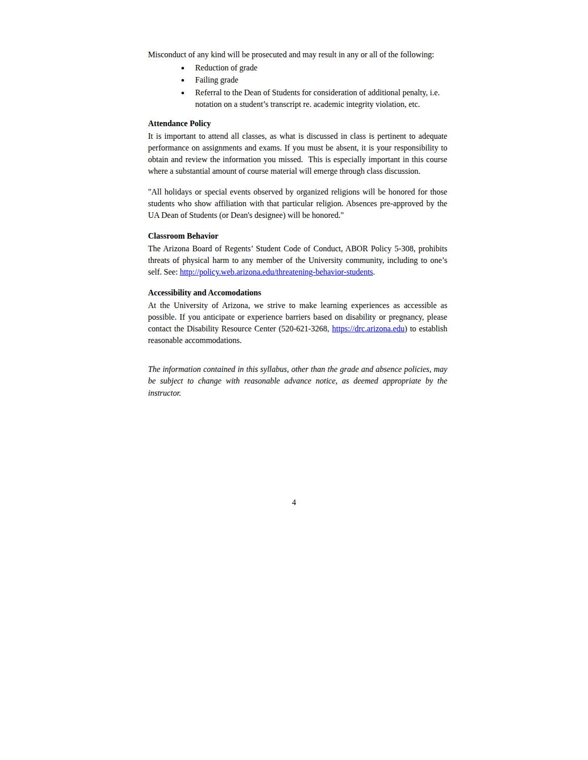Misconduct of any kind will be prosecuted and may result in any or all of the following:
Reduction of grade
Failing grade
Referral to the Dean of Students for consideration of additional penalty, i.e. notation on a student’s transcript re. academic integrity violation, etc.
Attendance Policy
It is important to attend all classes, as what is discussed in class is pertinent to adequate performance on assignments and exams. If you must be absent, it is your responsibility to obtain and review the information you missed. This is especially important in this course where a substantial amount of course material will emerge through class discussion.
"All holidays or special events observed by organized religions will be honored for those students who show affiliation with that particular religion. Absences pre-approved by the UA Dean of Students (or Dean's designee) will be honored."
Classroom Behavior
The Arizona Board of Regents’ Student Code of Conduct, ABOR Policy 5-308, prohibits threats of physical harm to any member of the University community, including to one’s self. See: http://policy.web.arizona.edu/threatening-behavior-students.
Accessibility and Accomodations
At the University of Arizona, we strive to make learning experiences as accessible as possible. If you anticipate or experience barriers based on disability or pregnancy, please contact the Disability Resource Center (520-621-3268, https://drc.arizona.edu) to establish reasonable accommodations.
The information contained in this syllabus, other than the grade and absence policies, may be subject to change with reasonable advance notice, as deemed appropriate by the instructor.
4